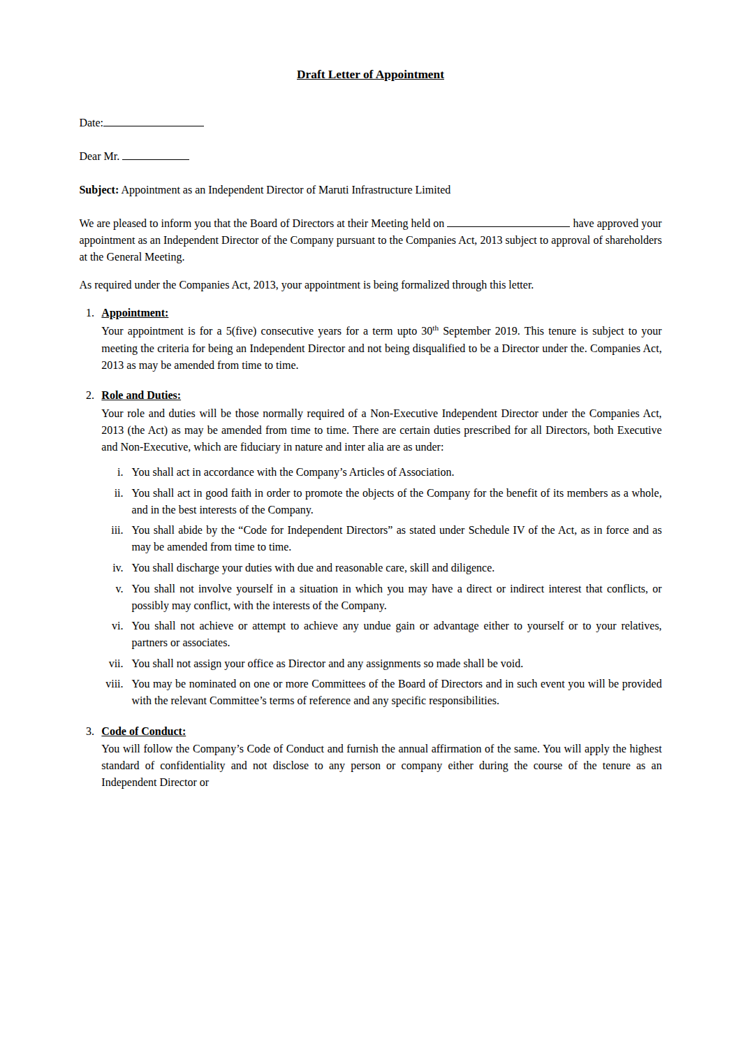Draft Letter of Appointment
Date:
Dear Mr.
Subject: Appointment as an Independent Director of Maruti Infrastructure Limited
We are pleased to inform you that the Board of Directors at their Meeting held on have approved your appointment as an Independent Director of the Company pursuant to the Companies Act, 2013 subject to approval of shareholders at the General Meeting.
As required under the Companies Act, 2013, your appointment is being formalized through this letter.
Appointment: Your appointment is for a 5(five) consecutive years for a term upto 30th September 2019. This tenure is subject to your meeting the criteria for being an Independent Director and not being disqualified to be a Director under the. Companies Act, 2013 as may be amended from time to time.
Role and Duties: Your role and duties will be those normally required of a Non-Executive Independent Director under the Companies Act, 2013 (the Act) as may be amended from time to time. There are certain duties prescribed for all Directors, both Executive and Non-Executive, which are fiduciary in nature and inter alia are as under:
You shall act in accordance with the Company’s Articles of Association.
You shall act in good faith in order to promote the objects of the Company for the benefit of its members as a whole, and in the best interests of the Company.
You shall abide by the “Code for Independent Directors” as stated under Schedule IV of the Act, as in force and as may be amended from time to time.
You shall discharge your duties with due and reasonable care, skill and diligence.
You shall not involve yourself in a situation in which you may have a direct or indirect interest that conflicts, or possibly may conflict, with the interests of the Company.
You shall not achieve or attempt to achieve any undue gain or advantage either to yourself or to your relatives, partners or associates.
You shall not assign your office as Director and any assignments so made shall be void.
You may be nominated on one or more Committees of the Board of Directors and in such event you will be provided with the relevant Committee’s terms of reference and any specific responsibilities.
Code of Conduct: You will follow the Company’s Code of Conduct and furnish the annual affirmation of the same. You will apply the highest standard of confidentiality and not disclose to any person or company either during the course of the tenure as an Independent Director or